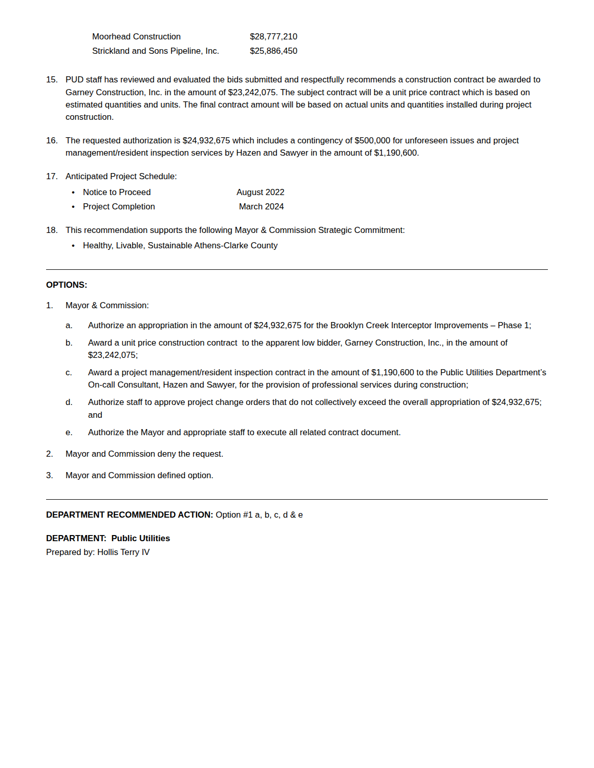| Moorhead Construction | $28,777,210 |
| Strickland and Sons Pipeline, Inc. | $25,886,450 |
15. PUD staff has reviewed and evaluated the bids submitted and respectfully recommends a construction contract be awarded to Garney Construction, Inc. in the amount of $23,242,075. The subject contract will be a unit price contract which is based on estimated quantities and units. The final contract amount will be based on actual units and quantities installed during project construction.
16. The requested authorization is $24,932,675 which includes a contingency of $500,000 for unforeseen issues and project management/resident inspection services by Hazen and Sawyer in the amount of $1,190,600.
17. Anticipated Project Schedule:
Notice to Proceed August 2022
Project Completion March 2024
18. This recommendation supports the following Mayor & Commission Strategic Commitment:
Healthy, Livable, Sustainable Athens-Clarke County
OPTIONS:
1. Mayor & Commission:
a. Authorize an appropriation in the amount of $24,932,675 for the Brooklyn Creek Interceptor Improvements – Phase 1;
b. Award a unit price construction contract to the apparent low bidder, Garney Construction, Inc., in the amount of $23,242,075;
c. Award a project management/resident inspection contract in the amount of $1,190,600 to the Public Utilities Department’s On-call Consultant, Hazen and Sawyer, for the provision of professional services during construction;
d. Authorize staff to approve project change orders that do not collectively exceed the overall appropriation of $24,932,675; and
e. Authorize the Mayor and appropriate staff to execute all related contract document.
2. Mayor and Commission deny the request.
3. Mayor and Commission defined option.
DEPARTMENT RECOMMENDED ACTION: Option #1 a, b, c, d & e
DEPARTMENT: Public Utilities
Prepared by: Hollis Terry IV